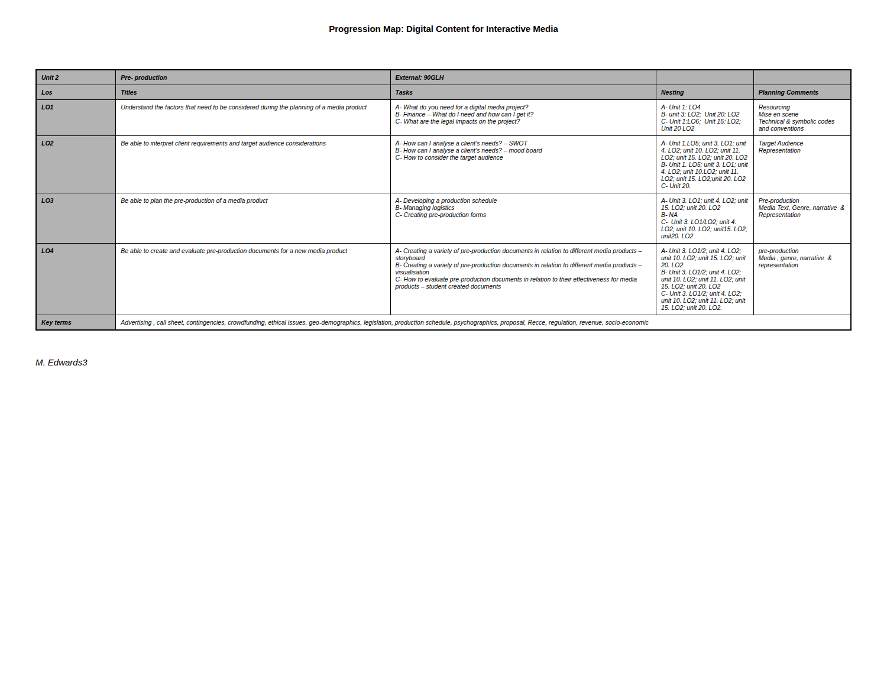Progression Map: Digital Content for Interactive Media
| Unit 2 | Pre- production | External: 90GLH | | |
| Los | Titles | Tasks | Nesting | Planning Comments |
| LO1 | Understand the factors that need to be considered during the planning of a media product | A- What do you need for a digital media project? B- Finance – What do I need and how can I get it? C- What are the legal impacts on the project? | A- Unit 1: LO4 B- unit 3: LO2; Unit 20: LO2 C- Unit 1:LO6; Unit 15: LO2; Unit 20 LO2 | Resourcing Mise en scene Technical & symbolic codes and conventions |
| LO2 | Be able to interpret client requirements and target audience considerations | A- How can I analyse a client’s needs? – SWOT B- How can I analyse a client’s needs? – mood board C- How to consider the target audience | A- Unit 1.LO5; unit 3. LO1; unit 4. LO2; unit 10. LO2; unit 11. LO2; unit 15. LO2; unit 20. LO2 B- Unit 1. LO5; unit 3. LO1; unit 4. LO2; unit 10.LO2; unit 11. LO2; unit 15. LO2;unit 20. LO2 C- Unit 20. | Target Audience Representation |
| LO3 | Be able to plan the pre-production of a media product | A- Developing a production schedule B- Managing logistics C- Creating pre-production forms | A- Unit 3. LO1; unit 4. LO2; unit 15. LO2; unit 20. LO2 B- NA C- Unit 3. LO1/LO2; unit 4. LO2; unit 10. LO2; unit15. LO2; unit20. LO2 | Pre-production Media Text, Genre, narrative & Representation |
| LO4 | Be able to create and evaluate pre-production documents for a new media product | A- Creating a variety of pre-production documents in relation to different media products – storyboard B- Creating a variety of pre-production documents in relation to different media products – visualisation C- How to evaluate pre-production documents in relation to their effectiveness for media products – student created documents | A- Unit 3. LO1/2; unit 4. LO2; unit 10. LO2; unit 15. LO2; unit 20. LO2 B- Unit 3. LO1/2; unit 4. LO2; unit 10. LO2; unit 11. LO2; unit 15. LO2; unit 20. LO2 C- Unit 3. LO1/2; unit 4. LO2; unit 10. LO2; unit 11. LO2; unit 15. LO2; unit 20. LO2. | pre-production Media , genre, narrative & representation |
| Key terms | Advertising , call sheet, contingencies, crowdfunding, ethical issues, geo-demographics, legislation, production schedule, psychographics, proposal, Recce, regulation, revenue, socio-economic |
M. Edwards3